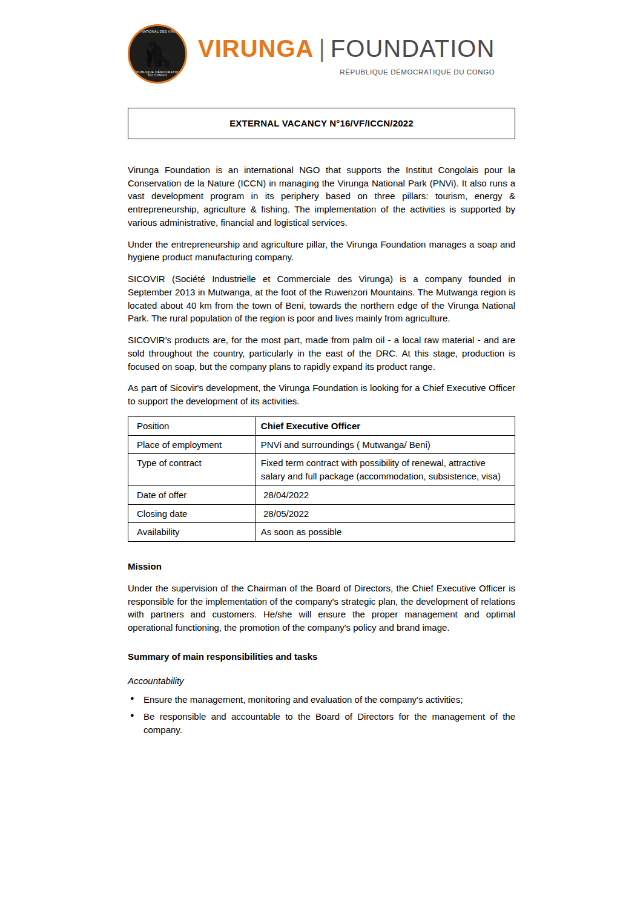Parc National des Virunga 🦍 République Démocratique du Congo
VIRUNGA|FOUNDATION
République Démocratique du Congo
EXTERNAL VACANCY N°16/VF/ICCN/2022
Virunga Foundation is an international NGO that supports the Institut Congolais pour la Conservation de la Nature (ICCN) in managing the Virunga National Park (PNVi). It also runs a vast development program in its periphery based on three pillars: tourism, energy & entrepreneurship, agriculture & fishing. The implementation of the activities is supported by various administrative, financial and logistical services.
Under the entrepreneurship and agriculture pillar, the Virunga Foundation manages a soap and hygiene product manufacturing company.
SICOVIR (Société Industrielle et Commerciale des Virunga) is a company founded in September 2013 in Mutwanga, at the foot of the Ruwenzori Mountains. The Mutwanga region is located about 40 km from the town of Beni, towards the northern edge of the Virunga National Park. The rural population of the region is poor and lives mainly from agriculture.
SICOVIR's products are, for the most part, made from palm oil - a local raw material - and are sold throughout the country, particularly in the east of the DRC. At this stage, production is focused on soap, but the company plans to rapidly expand its product range.
As part of Sicovir's development, the Virunga Foundation is looking for a Chief Executive Officer to support the development of its activities.
| Position | Chief Executive Officer |
| Place of employment | PNVi and surroundings ( Mutwanga/ Beni) |
| Type of contract | Fixed term contract with possibility of renewal, attractive salary and full package (accommodation, subsistence, visa) |
| Date of offer | 28/04/2022 |
| Closing date | 28/05/2022 |
| Availability | As soon as possible |
Mission
Under the supervision of the Chairman of the Board of Directors, the Chief Executive Officer is responsible for the implementation of the company's strategic plan, the development of relations with partners and customers. He/she will ensure the proper management and optimal operational functioning, the promotion of the company's policy and brand image.
Summary of main responsibilities and tasks
Accountability
Ensure the management, monitoring and evaluation of the company's activities;
Be responsible and accountable to the Board of Directors for the management of the company.